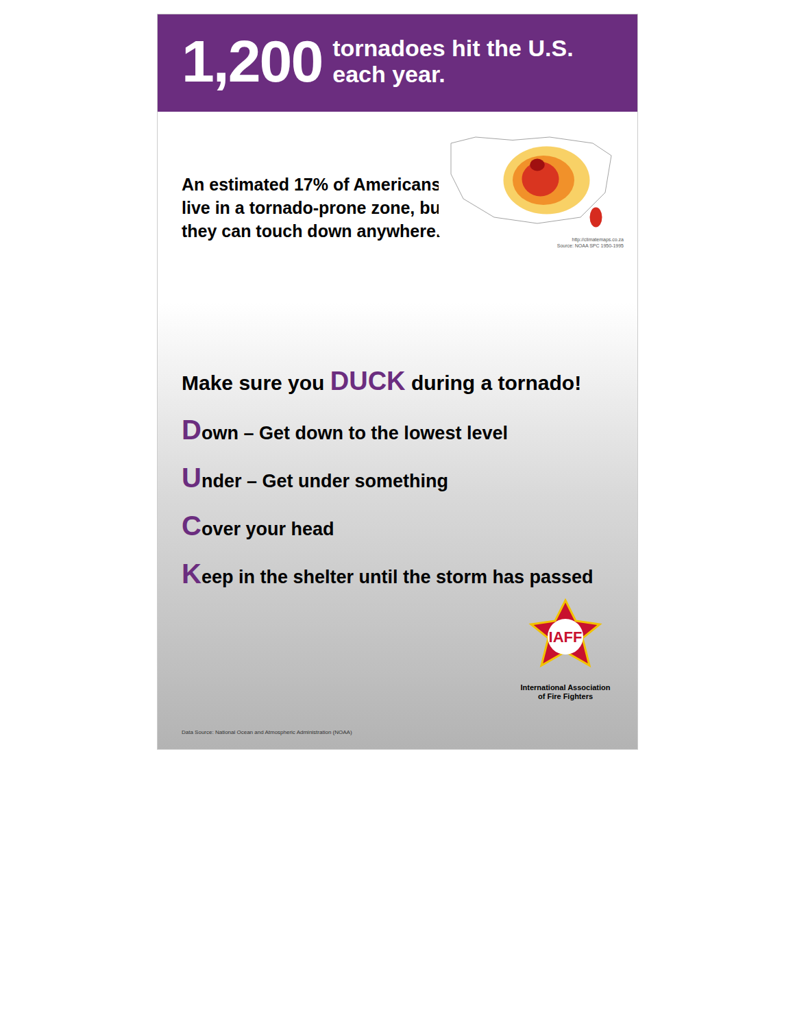1,200 tornadoes hit the U.S.
each year.
http://climatemaps.co.za
Source: NOAA SPC 1950-1995
An estimated 17% of Americans live in a tornado-prone zone, but they can touch down anywhere.
Make sure you DUCK during a tornado!
Down – Get down to the lowest level
Under – Get under something
Cover your head
Keep in the shelter until the storm has passed
International Association
of Fire Fighters
Data Source: National Ocean and Atmospheric Administration (NOAA)